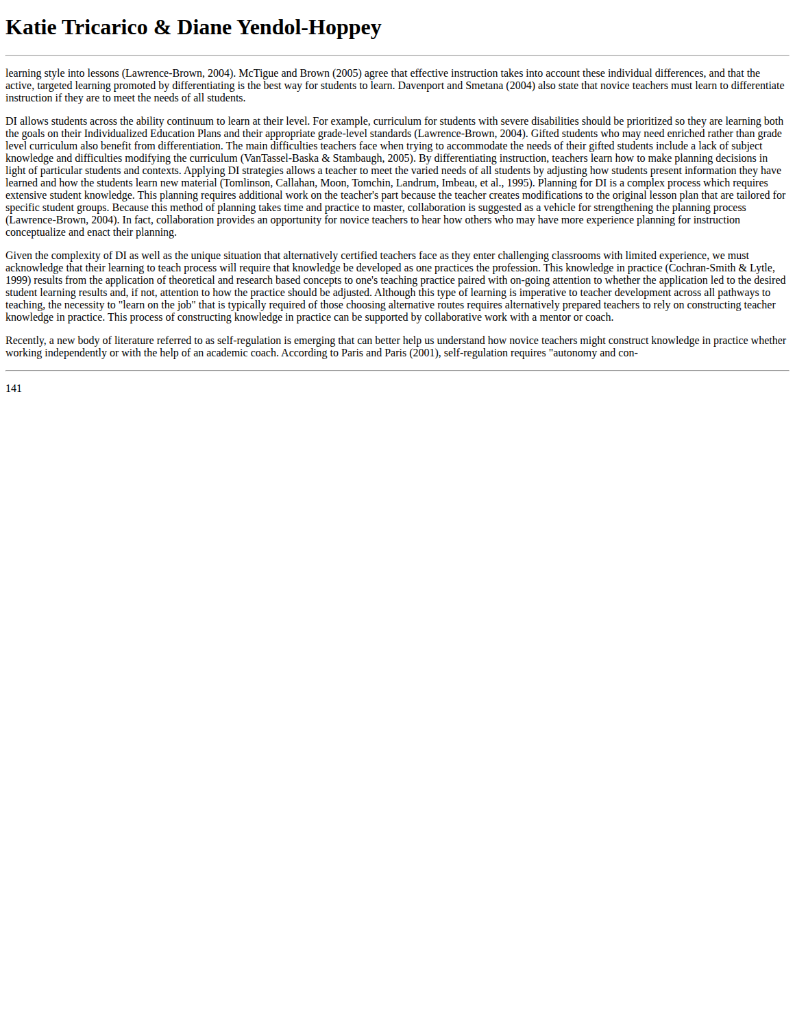Katie Tricarico & Diane Yendol-Hoppey
learning style into lessons (Lawrence-Brown, 2004). McTigue and Brown (2005) agree that effective instruction takes into account these individual differences, and that the active, targeted learning promoted by differentiating is the best way for students to learn. Davenport and Smetana (2004) also state that novice teachers must learn to differentiate instruction if they are to meet the needs of all students.
DI allows students across the ability continuum to learn at their level. For example, curriculum for students with severe disabilities should be prioritized so they are learning both the goals on their Individualized Education Plans and their appropriate grade-level standards (Lawrence-Brown, 2004). Gifted students who may need enriched rather than grade level curriculum also benefit from differentiation. The main difficulties teachers face when trying to accommodate the needs of their gifted students include a lack of subject knowledge and difficulties modifying the curriculum (VanTassel-Baska & Stambaugh, 2005). By differentiating instruction, teachers learn how to make planning decisions in light of particular students and contexts. Applying DI strategies allows a teacher to meet the varied needs of all students by adjusting how students present information they have learned and how the students learn new material (Tomlinson, Callahan, Moon, Tomchin, Landrum, Imbeau, et al., 1995). Planning for DI is a complex process which requires extensive student knowledge. This planning requires additional work on the teacher's part because the teacher creates modifications to the original lesson plan that are tailored for specific student groups. Because this method of planning takes time and practice to master, collaboration is suggested as a vehicle for strengthening the planning process (Lawrence-Brown, 2004). In fact, collaboration provides an opportunity for novice teachers to hear how others who may have more experience planning for instruction conceptualize and enact their planning.
Given the complexity of DI as well as the unique situation that alternatively certified teachers face as they enter challenging classrooms with limited experience, we must acknowledge that their learning to teach process will require that knowledge be developed as one practices the profession. This knowledge in practice (Cochran-Smith & Lytle, 1999) results from the application of theoretical and research based concepts to one's teaching practice paired with on-going attention to whether the application led to the desired student learning results and, if not, attention to how the practice should be adjusted. Although this type of learning is imperative to teacher development across all pathways to teaching, the necessity to "learn on the job" that is typically required of those choosing alternative routes requires alternatively prepared teachers to rely on constructing teacher knowledge in practice. This process of constructing knowledge in practice can be supported by collaborative work with a mentor or coach.
Recently, a new body of literature referred to as self-regulation is emerging that can better help us understand how novice teachers might construct knowledge in practice whether working independently or with the help of an academic coach. According to Paris and Paris (2001), self-regulation requires "autonomy and con-
141